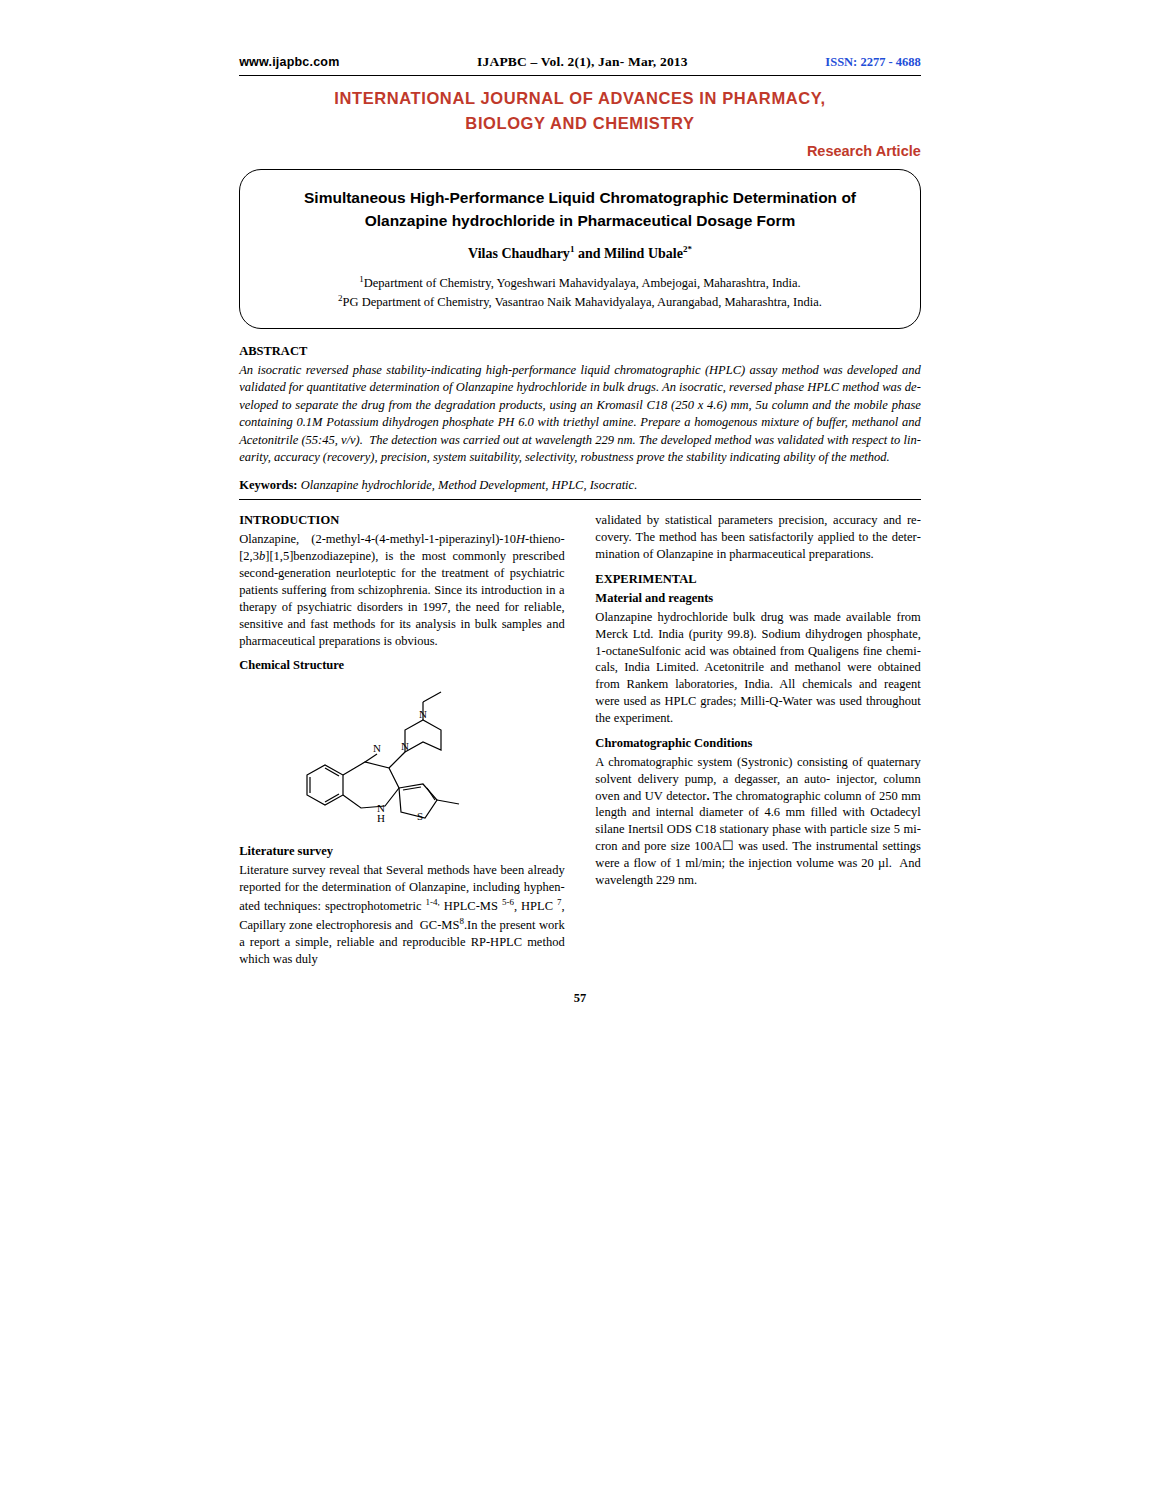www.ijapbc.com IJAPBC – Vol. 2(1), Jan- Mar, 2013 ISSN: 2277 - 4688
INTERNATIONAL JOURNAL OF ADVANCES IN PHARMACY, BIOLOGY AND CHEMISTRY
Research Article
Simultaneous High-Performance Liquid Chromatographic Determination of Olanzapine hydrochloride in Pharmaceutical Dosage Form
Vilas Chaudhary1 and Milind Ubale2*
1Department of Chemistry, Yogeshwari Mahavidyalaya, Ambejogai, Maharashtra, India.
2PG Department of Chemistry, Vasantrao Naik Mahavidyalaya, Aurangabad, Maharashtra, India.
ABSTRACT
An isocratic reversed phase stability-indicating high-performance liquid chromatographic (HPLC) assay method was developed and validated for quantitative determination of Olanzapine hydrochloride in bulk drugs. An isocratic, reversed phase HPLC method was developed to separate the drug from the degradation products, using an Kromasil C18 (250 x 4.6) mm, 5u column and the mobile phase containing 0.1M Potassium dihydrogen phosphate PH 6.0 with triethyl amine. Prepare a homogenous mixture of buffer, methanol and Acetonitrile (55:45, v/v). The detection was carried out at wavelength 229 nm. The developed method was validated with respect to linearity, accuracy (recovery), precision, system suitability, selectivity, robustness prove the stability indicating ability of the method.
Keywords: Olanzapine hydrochloride, Method Development, HPLC, Isocratic.
INTRODUCTION
Olanzapine, (2-methyl-4-(4-methyl-1-piperazinyl)-10H-thieno-[2,3b][1,5]benzodiazepine), is the most commonly prescribed second-generation neurloteptic for the treatment of psychiatric patients suffering from schizophrenia. Since its introduction in a therapy of psychiatric disorders in 1997, the need for reliable, sensitive and fast methods for its analysis in bulk samples and pharmaceutical preparations is obvious.
Chemical Structure
N N N N H S
Literature survey
Literature survey reveal that Several methods have been already reported for the determination of Olanzapine, including hyphenated techniques: spectrophotometric 1-4, HPLC-MS 5-6, HPLC 7, Capillary zone electrophoresis and GC-MS8.In the present work a report a simple, reliable and reproducible RP-HPLC method which was duly
validated by statistical parameters precision, accuracy and recovery. The method has been satisfactorily applied to the determination of Olanzapine in pharmaceutical preparations.
EXPERIMENTAL
Material and reagents
Olanzapine hydrochloride bulk drug was made available from Merck Ltd. India (purity 99.8). Sodium dihydrogen phosphate, 1-octaneSulfonic acid was obtained from Qualigens fine chemicals, India Limited. Acetonitrile and methanol were obtained from Rankem laboratories, India. All chemicals and reagent were used as HPLC grades; Milli-Q-Water was used throughout the experiment.
Chromatographic Conditions
A chromatographic system (Systronic) consisting of quaternary solvent delivery pump, a degasser, an auto- injector, column oven and UV detector. The chromatographic column of 250 mm length and internal diameter of 4.6 mm filled with Octadecyl silane Inertsil ODS C18 stationary phase with particle size 5 micron and pore size 100A☐ was used. The instrumental settings were a flow of 1 ml/min; the injection volume was 20 µl. And wavelength 229 nm.
57